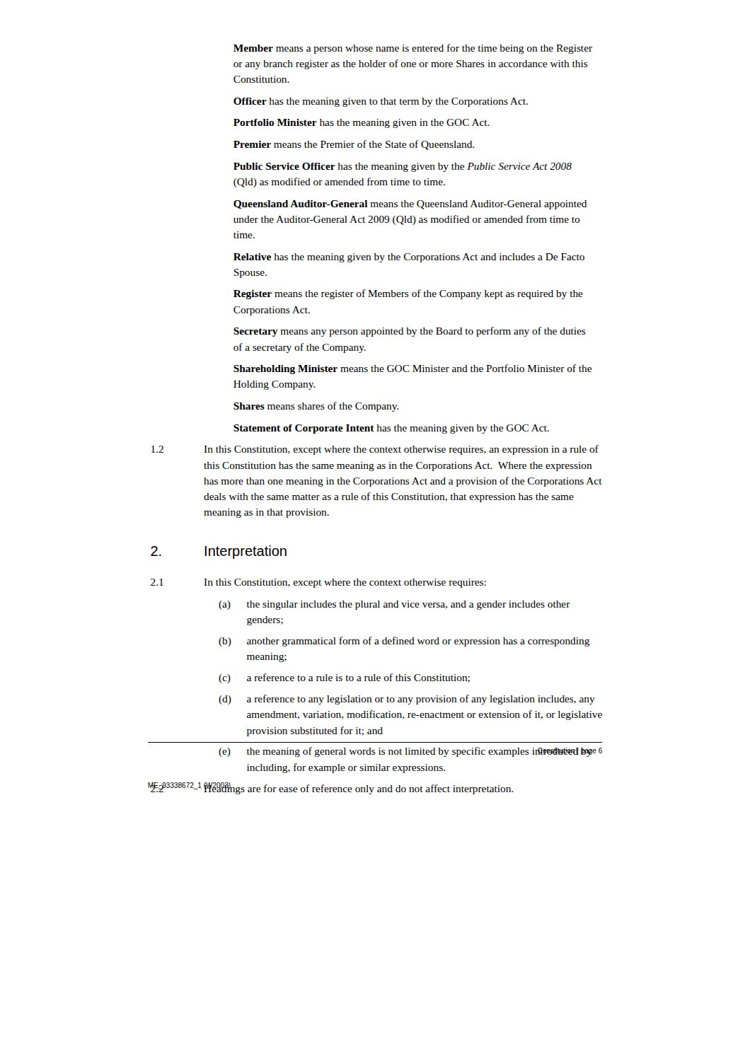Member means a person whose name is entered for the time being on the Register or any branch register as the holder of one or more Shares in accordance with this Constitution.
Officer has the meaning given to that term by the Corporations Act.
Portfolio Minister has the meaning given in the GOC Act.
Premier means the Premier of the State of Queensland.
Public Service Officer has the meaning given by the Public Service Act 2008 (Qld) as modified or amended from time to time.
Queensland Auditor-General means the Queensland Auditor-General appointed under the Auditor-General Act 2009 (Qld) as modified or amended from time to time.
Relative has the meaning given by the Corporations Act and includes a De Facto Spouse.
Register means the register of Members of the Company kept as required by the Corporations Act.
Secretary means any person appointed by the Board to perform any of the duties of a secretary of the Company.
Shareholding Minister means the GOC Minister and the Portfolio Minister of the Holding Company.
Shares means shares of the Company.
Statement of Corporate Intent has the meaning given by the GOC Act.
1.2
In this Constitution, except where the context otherwise requires, an expression in a rule of this Constitution has the same meaning as in the Corporations Act. Where the expression has more than one meaning in the Corporations Act and a provision of the Corporations Act deals with the same matter as a rule of this Constitution, that expression has the same meaning as in that provision.
2. Interpretation
2.1
In this Constitution, except where the context otherwise requires:
(a)
the singular includes the plural and vice versa, and a gender includes other genders;
(b)
another grammatical form of a defined word or expression has a corresponding meaning;
(c)
a reference to a rule is to a rule of this Constitution;
(d)
a reference to any legislation or to any provision of any legislation includes, any amendment, variation, modification, re-enactment or extension of it, or legislative provision substituted for it; and
(e)
the meaning of general words is not limited by specific examples introduced by including, for example or similar expressions.
2.2
Headings are for ease of reference only and do not affect interpretation.
Constitution | page 6
ME_93338672_1 (W2003)